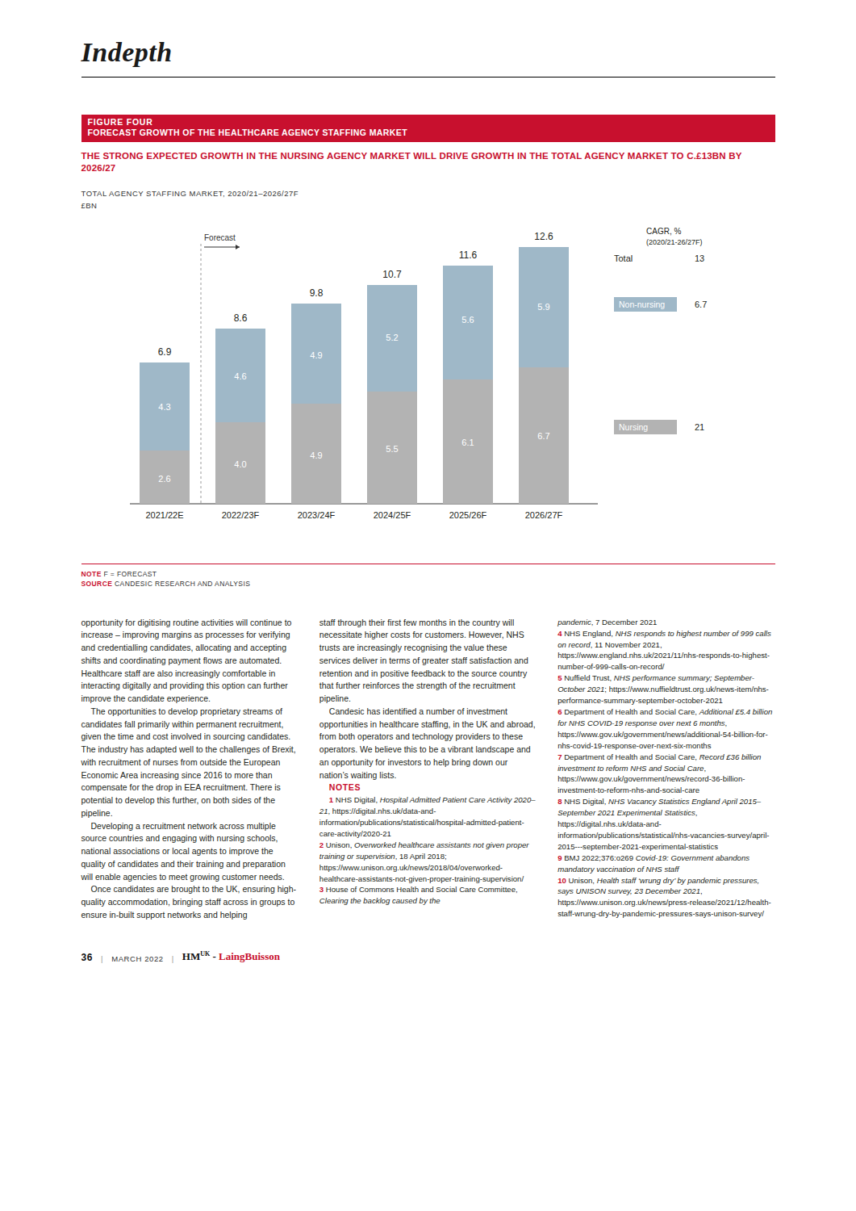Indepth
FIGURE FOUR FORECAST GROWTH OF THE HEALTHCARE AGENCY STAFFING MARKET
The strong expected growth in the nursing agency market will drive growth in the total agency market to c.£13bn by 2026/27
Total agency staffing market, 2020/21–2026/27F
£bn
Forecast 6.9 2.6 4.3 2021/22E 8.6 4.0 4.6 2022/23F 9.8 4.9 4.9 2023/24F 10.7 5.5 5.2 2024/25F 11.6 6.1 5.6 2025/26F 12.6 6.7 5.9 2026/27F CAGR, % (2020/21-26/27F) Total 13 Non-nursing 6.7 Nursing 21
NOTE F = FORECAST
SOURCE CANDESIC RESEARCH AND ANALYSIS
opportunity for digitising routine activities will continue to increase – improving margins as processes for verifying and credentialling candidates, allocating and accepting shifts and coordinating payment flows are automated. Healthcare staff are also increasingly comfortable in interacting digitally and providing this option can further improve the candidate experience.
The opportunities to develop proprietary streams of candidates fall primarily within permanent recruitment, given the time and cost involved in sourcing candidates. The industry has adapted well to the challenges of Brexit, with recruitment of nurses from outside the European Economic Area increasing since 2016 to more than compensate for the drop in EEA recruitment. There is potential to develop this further, on both sides of the pipeline.
Developing a recruitment network across multiple source countries and engaging with nursing schools, national associations or local agents to improve the quality of candidates and their training and preparation will enable agencies to meet growing customer needs.
Once candidates are brought to the UK, ensuring high-quality accommodation, bringing staff across in groups to ensure in-built support networks and helping
staff through their first few months in the country will necessitate higher costs for customers. However, NHS trusts are increasingly recognising the value these services deliver in terms of greater staff satisfaction and retention and in positive feedback to the source country that further reinforces the strength of the recruitment pipeline.
Candesic has identified a number of investment opportunities in healthcare staffing, in the UK and abroad, from both operators and technology providers to these operators. We believe this to be a vibrant landscape and an opportunity for investors to help bring down our nation’s waiting lists.
NOTES
1 NHS Digital, Hospital Admitted Patient Care Activity 2020–21, https://digital.nhs.uk/data-and-information/publications/statistical/hospital-admitted-patient-care-activity/2020-21
2 Unison, Overworked healthcare assistants not given proper training or supervision, 18 April 2018; https://www.unison.org.uk/news/2018/04/overworked-healthcare-assistants-not-given-proper-training-supervision/
3 House of Commons Health and Social Care Committee, Clearing the backlog caused by the
pandemic, 7 December 2021
4 NHS England, NHS responds to highest number of 999 calls on record, 11 November 2021, https://www.england.nhs.uk/2021/11/nhs-responds-to-highest-number-of-999-calls-on-record/
5 Nuffield Trust, NHS performance summary; September-October 2021; https://www.nuffieldtrust.org.uk/news-item/nhs-performance-summary-september-october-2021
6 Department of Health and Social Care, Additional £5.4 billion for NHS COVID-19 response over next 6 months, https://www.gov.uk/government/news/additional-54-billion-for-nhs-covid-19-response-over-next-six-months
7 Department of Health and Social Care, Record £36 billion investment to reform NHS and Social Care, https://www.gov.uk/government/news/record-36-billion-investment-to-reform-nhs-and-social-care
8 NHS Digital, NHS Vacancy Statistics England April 2015–September 2021 Experimental Statistics, https://digital.nhs.uk/data-and-information/publications/statistical/nhs-vacancies-survey/april-2015---september-2021-experimental-statistics
9 BMJ 2022;376:o269 Covid-19: Government abandons mandatory vaccination of NHS staff
10 Unison, Health staff ‘wrung dry’ by pandemic pressures, says UNISON survey, 23 December 2021, https://www.unison.org.uk/news/press-release/2021/12/health-staff-wrung-dry-by-pandemic-pressures-says-unison-survey/
36 | MARCH 2022 | HMUK - LaingBuisson